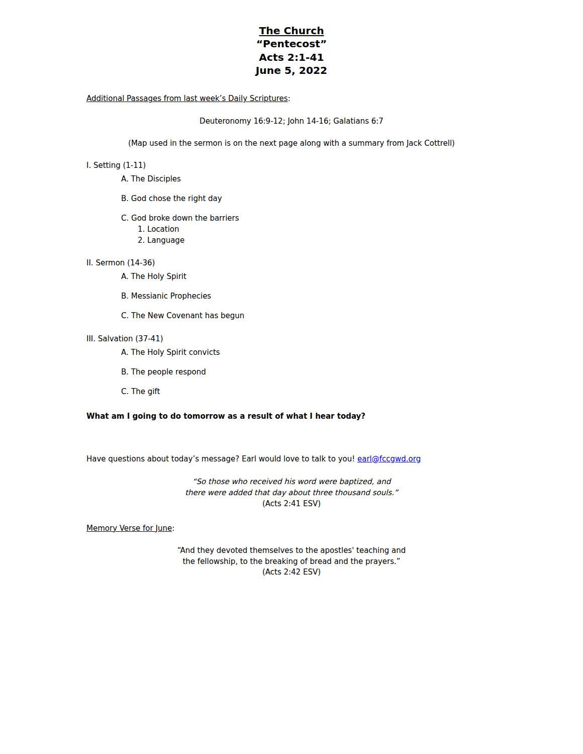The Church
“Pentecost”
Acts 2:1-41
June 5, 2022
Additional Passages from last week’s Daily Scriptures:
Deuteronomy 16:9-12; John 14-16; Galatians 6:7
(Map used in the sermon is on the next page along with a summary from Jack Cottrell)
I. Setting (1-11)
A. The Disciples
B. God chose the right day
C. God broke down the barriers
1. Location
2. Language
II. Sermon (14-36)
A. The Holy Spirit
B. Messianic Prophecies
C. The New Covenant has begun
III. Salvation (37-41)
A. The Holy Spirit convicts
B. The people respond
C. The gift
What am I going to do tomorrow as a result of what I hear today?
Have questions about today’s message? Earl would love to talk to you! earl@fccgwd.org
“So those who received his word were baptized, and there were added that day about three thousand souls.” (Acts 2:41 ESV)
Memory Verse for June:
“And they devoted themselves to the apostles' teaching and the fellowship, to the breaking of bread and the prayers.” (Acts 2:42 ESV)